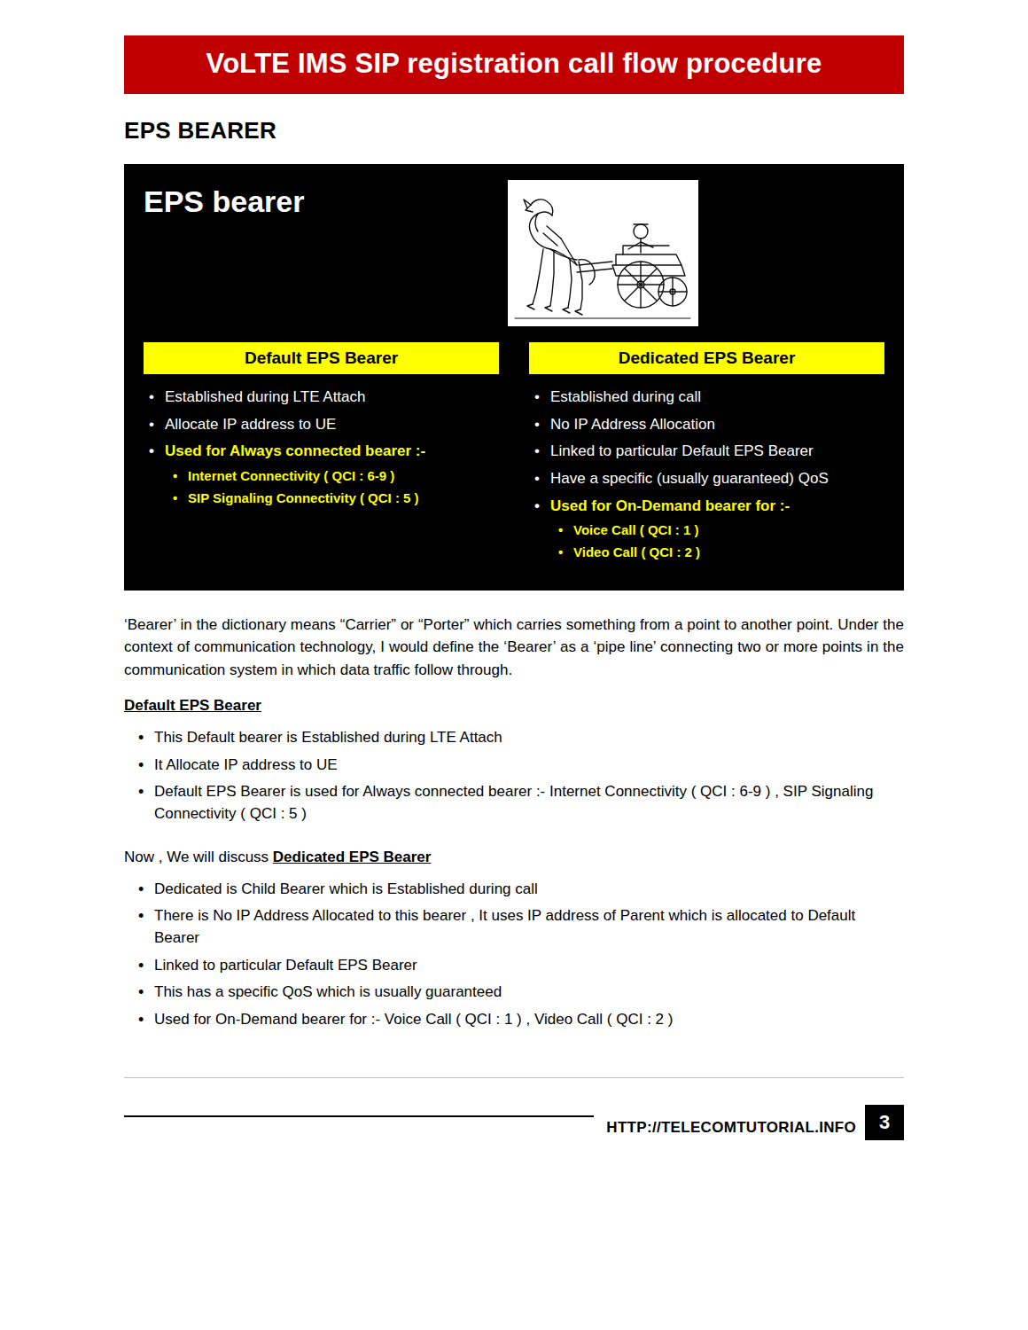VoLTE IMS SIP registration call flow procedure
EPS BEARER
EPS bearer
Default EPS Bearer
Established during LTE Attach
Allocate IP address to UE
Used for Always connected bearer :-
Internet Connectivity ( QCI : 6-9 )
SIP Signaling Connectivity ( QCI : 5 )
Dedicated EPS Bearer
Established during call
No IP Address Allocation
Linked to particular Default EPS Bearer
Have a specific (usually guaranteed) QoS
Used for On-Demand bearer for :-
Voice Call ( QCI : 1 )
Video Call ( QCI : 2 )
‘Bearer’ in the dictionary means “Carrier” or “Porter” which carries something from a point to another point. Under the context of communication technology, I would define the ‘Bearer’ as a ‘pipe line’ connecting two or more points in the communication system in which data traffic follow through.
Default EPS Bearer
This Default bearer is Established during LTE Attach
It Allocate IP address to UE
Default EPS Bearer is used for Always connected bearer :- Internet Connectivity ( QCI : 6-9 ) , SIP Signaling Connectivity ( QCI : 5 )
Now , We will discuss Dedicated EPS Bearer
Dedicated is Child Bearer which is Established during call
There is No IP Address Allocated to this bearer , It uses IP address of Parent which is allocated to Default Bearer
Linked to particular Default EPS Bearer
This has a specific QoS which is usually guaranteed
Used for On-Demand bearer for :- Voice Call ( QCI : 1 ) , Video Call ( QCI : 2 )
HTTP://TELECOMTUTORIAL.INFO
3